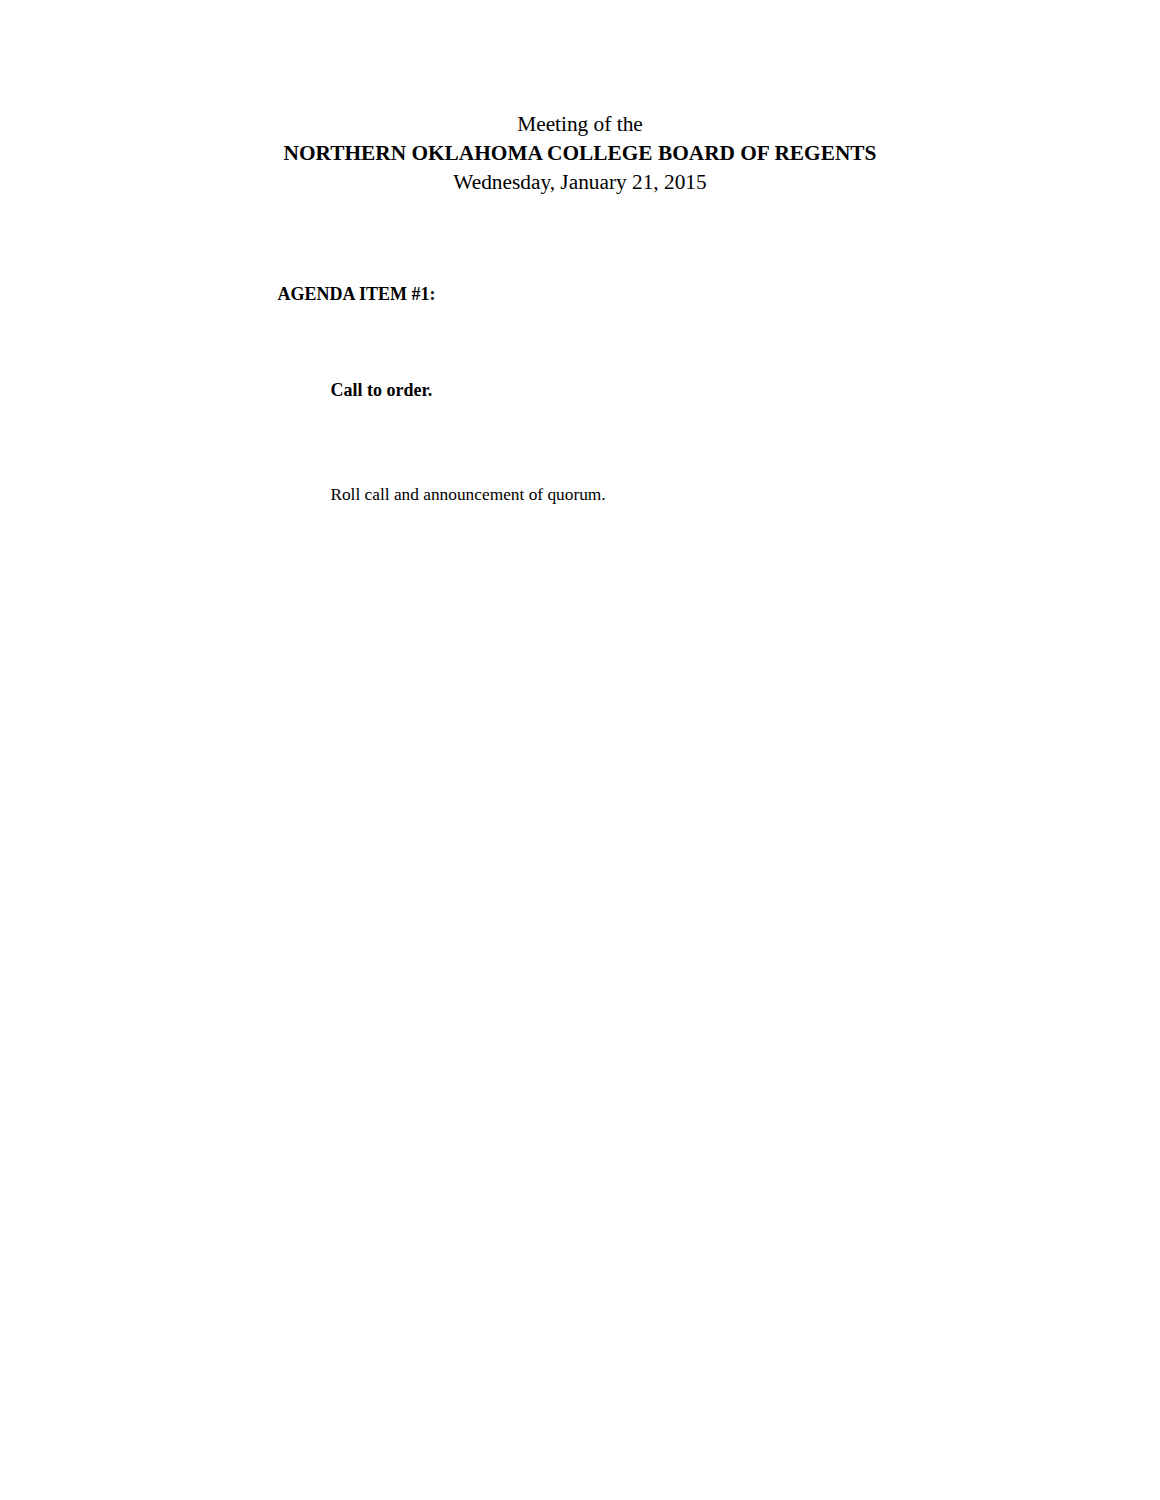Meeting of the
NORTHERN OKLAHOMA COLLEGE BOARD OF REGENTS
Wednesday, January 21, 2015
AGENDA ITEM #1:
Call to order.
Roll call and announcement of quorum.